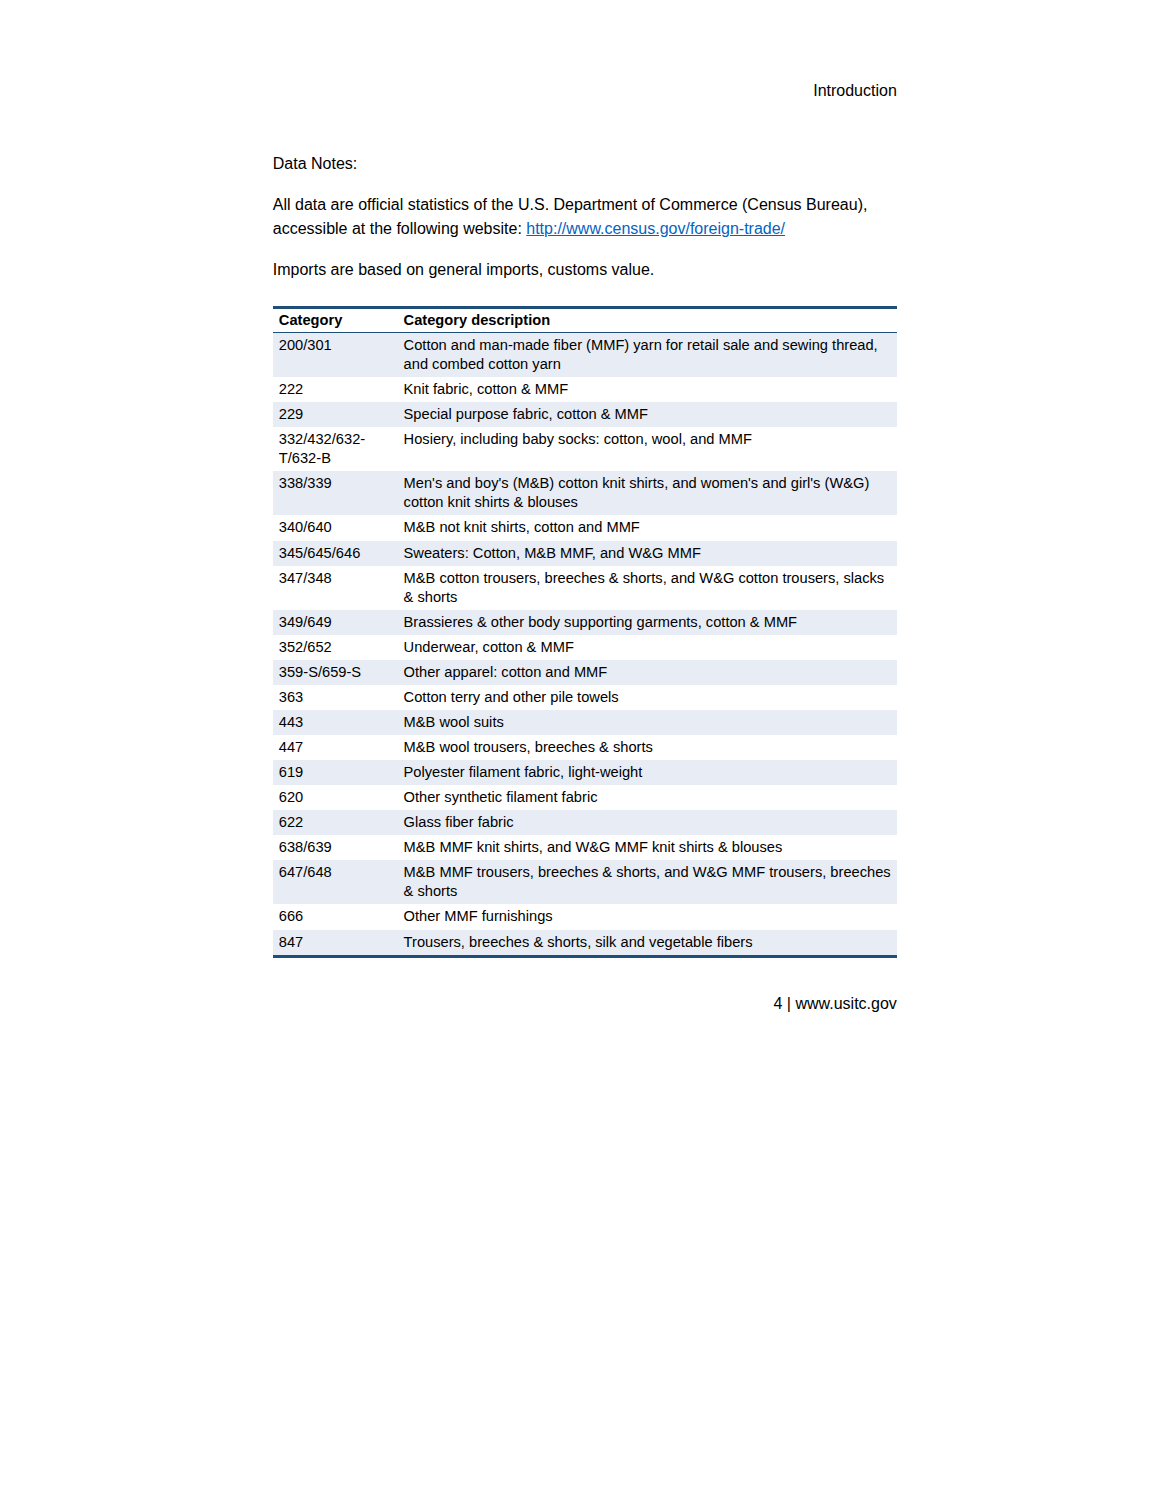Introduction
Data Notes:
All data are official statistics of the U.S. Department of Commerce (Census Bureau), accessible at the following website: http://www.census.gov/foreign-trade/
Imports are based on general imports, customs value.
| Category | Category description |
| --- | --- |
| 200/301 | Cotton and man-made fiber (MMF) yarn for retail sale and sewing thread, and combed cotton yarn |
| 222 | Knit fabric, cotton & MMF |
| 229 | Special purpose fabric, cotton & MMF |
| 332/432/632-T/632-B | Hosiery, including baby socks: cotton, wool, and MMF |
| 338/339 | Men's and boy's (M&B) cotton knit shirts, and women's and girl's (W&G) cotton knit shirts & blouses |
| 340/640 | M&B not knit shirts, cotton and MMF |
| 345/645/646 | Sweaters: Cotton, M&B MMF, and W&G MMF |
| 347/348 | M&B cotton trousers, breeches & shorts, and W&G cotton trousers, slacks & shorts |
| 349/649 | Brassieres & other body supporting garments, cotton & MMF |
| 352/652 | Underwear, cotton & MMF |
| 359-S/659-S | Other apparel: cotton and MMF |
| 363 | Cotton terry and other pile towels |
| 443 | M&B wool suits |
| 447 | M&B wool trousers, breeches & shorts |
| 619 | Polyester filament fabric, light-weight |
| 620 | Other synthetic filament fabric |
| 622 | Glass fiber fabric |
| 638/639 | M&B MMF knit shirts, and W&G MMF knit shirts & blouses |
| 647/648 | M&B MMF trousers, breeches & shorts, and W&G MMF trousers, breeches & shorts |
| 666 | Other MMF furnishings |
| 847 | Trousers, breeches & shorts, silk and vegetable fibers |
4 | www.usitc.gov